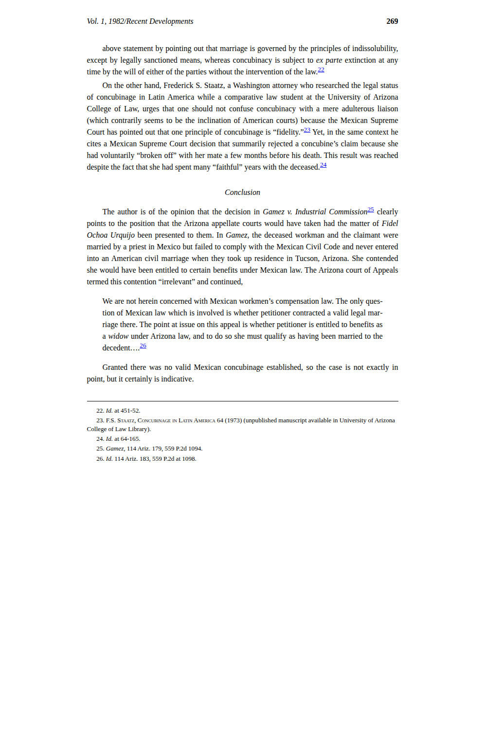Vol. 1, 1982/Recent Developments 269
above statement by pointing out that marriage is governed by the principles of indissolubility, except by legally sanctioned means, whereas concubinacy is subject to ex parte extinction at any time by the will of either of the parties without the intervention of the law.22
On the other hand, Frederick S. Staatz, a Washington attorney who researched the legal status of concubinage in Latin America while a comparative law student at the University of Arizona College of Law, urges that one should not confuse concubinacy with a mere adulterous liaison (which contrarily seems to be the inclination of American courts) because the Mexican Supreme Court has pointed out that one principle of concubinage is “fidelity.”23 Yet, in the same context he cites a Mexican Supreme Court decision that summarily rejected a concubine’s claim because she had voluntarily “broken off” with her mate a few months before his death. This result was reached despite the fact that she had spent many “faithful” years with the deceased.24
Conclusion
The author is of the opinion that the decision in Gamez v. Industrial Commission25 clearly points to the position that the Arizona appellate courts would have taken had the matter of Fidel Ochoa Urquijo been presented to them. In Gamez, the deceased workman and the claimant were married by a priest in Mexico but failed to comply with the Mexican Civil Code and never entered into an American civil marriage when they took up residence in Tucson, Arizona. She contended she would have been entitled to certain benefits under Mexican law. The Arizona court of Appeals termed this contention “irrelevant” and continued,
We are not herein concerned with Mexican workmen’s compensation law. The only question of Mexican law which is involved is whether petitioner contracted a valid legal marriage there. The point at issue on this appeal is whether petitioner is entitled to benefits as a widow under Arizona law, and to do so she must qualify as having been married to the decedent….26
Granted there was no valid Mexican concubinage established, so the case is not exactly in point, but it certainly is indicative.
22. Id. at 451-52.
23. F.S. Staatz, Concubinage in Latin America 64 (1973) (unpublished manuscript available in University of Arizona College of Law Library).
24. Id. at 64-165.
25. Gamez, 114 Ariz. 179, 559 P.2d 1094.
26. Id. 114 Ariz. 183, 559 P.2d at 1098.